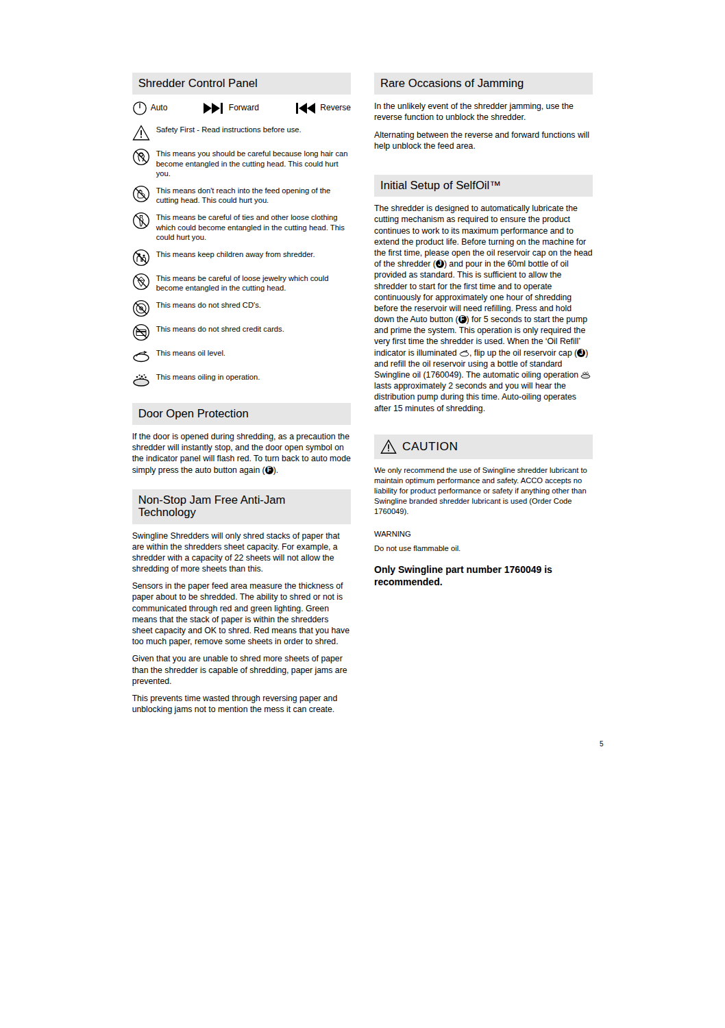Shredder Control Panel
Auto
Forward
Reverse
Safety First - Read instructions before use.
This means you should be careful because long hair can become entangled in the cutting head. This could hurt you.
This means don't reach into the feed opening of the cutting head. This could hurt you.
This means be careful of ties and other loose clothing which could become entangled in the cutting head. This could hurt you.
This means keep children away from shredder.
This means be careful of loose jewelry which could become entangled in the cutting head.
This means do not shred CD's.
This means do not shred credit cards.
This means oil level.
This means oiling in operation.
Door Open Protection
If the door is opened during shredding, as a precaution the shredder will instantly stop, and the door open symbol on the indicator panel will flash red. To turn back to auto mode simply press the auto button again (F).
Non-Stop Jam Free Anti-Jam Technology
Swingline Shredders will only shred stacks of paper that are within the shredders sheet capacity. For example, a shredder with a capacity of 22 sheets will not allow the shredding of more sheets than this.
Sensors in the paper feed area measure the thickness of paper about to be shredded. The ability to shred or not is communicated through red and green lighting. Green means that the stack of paper is within the shredders sheet capacity and OK to shred. Red means that you have too much paper, remove some sheets in order to shred.
Given that you are unable to shred more sheets of paper than the shredder is capable of shredding, paper jams are prevented.
This prevents time wasted through reversing paper and unblocking jams not to mention the mess it can create.
Rare Occasions of Jamming
In the unlikely event of the shredder jamming, use the reverse function to unblock the shredder.
Alternating between the reverse and forward functions will help unblock the feed area.
Initial Setup of SelfOil™
The shredder is designed to automatically lubricate the cutting mechanism as required to ensure the product continues to work to its maximum performance and to extend the product life. Before turning on the machine for the first time, please open the oil reservoir cap on the head of the shredder (J) and pour in the 60ml bottle of oil provided as standard. This is sufficient to allow the shredder to start for the first time and to operate continuously for approximately one hour of shredding before the reservoir will need refilling. Press and hold down the Auto button (F) for 5 seconds to start the pump and prime the system. This operation is only required the very first time the shredder is used. When the ‘Oil Refill’ indicator is illuminated , flip up the oil reservoir cap (J) and refill the oil reservoir using a bottle of standard Swingline oil (1760049). The automatic oiling operation lasts approximately 2 seconds and you will hear the distribution pump during this time. Auto-oiling operates after 15 minutes of shredding.
CAUTION
We only recommend the use of Swingline shredder lubricant to maintain optimum performance and safety. ACCO accepts no liability for product performance or safety if anything other than Swingline branded shredder lubricant is used (Order Code 1760049).
WARNING
Do not use flammable oil.
Only Swingline part number 1760049 is recommended.
5